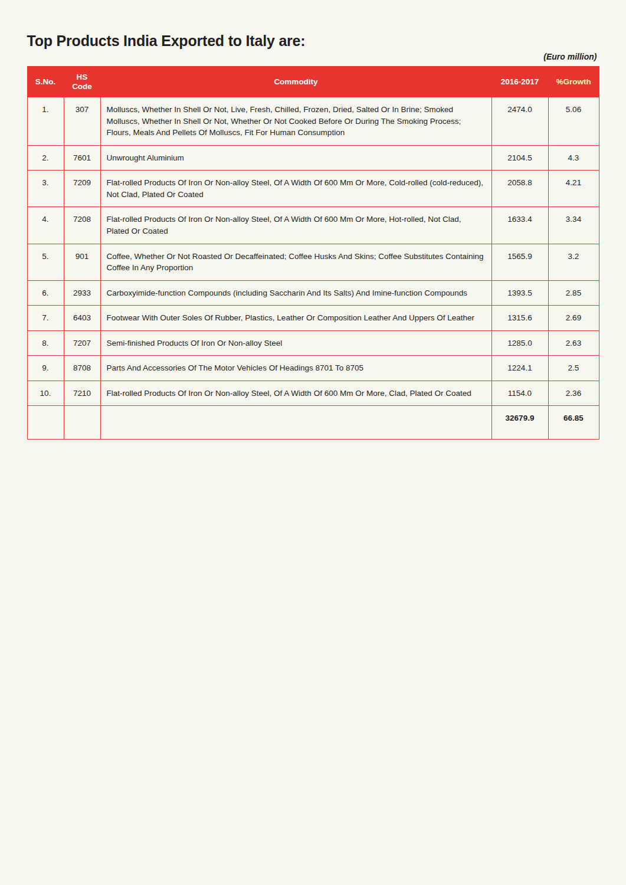Top Products India Exported to Italy are:
(Euro million)
| S.No. | HS Code | Commodity | 2016-2017 | %Growth |
| --- | --- | --- | --- | --- |
| 1. | 307 | Molluscs, Whether In Shell Or Not, Live, Fresh, Chilled, Frozen, Dried, Salted Or In Brine; Smoked Molluscs, Whether In Shell Or Not, Whether Or Not Cooked Before Or During The Smoking Process; Flours, Meals And Pellets Of Molluscs, Fit For Human Consumption | 2474.0 | 5.06 |
| 2. | 7601 | Unwrought Aluminium | 2104.5 | 4.3 |
| 3. | 7209 | Flat-rolled Products Of Iron Or Non-alloy Steel, Of A Width Of 600 Mm Or More, Cold-rolled (cold-reduced), Not Clad, Plated Or Coated | 2058.8 | 4.21 |
| 4. | 7208 | Flat-rolled Products Of Iron Or Non-alloy Steel, Of A Width Of 600 Mm Or More, Hot-rolled, Not Clad, Plated Or Coated | 1633.4 | 3.34 |
| 5. | 901 | Coffee, Whether Or Not Roasted Or Decaffeinated; Coffee Husks And Skins; Coffee Substitutes Containing Coffee In Any Proportion | 1565.9 | 3.2 |
| 6. | 2933 | Carboxyimide-function Compounds (including Saccharin And Its Salts) And Imine-function Compounds | 1393.5 | 2.85 |
| 7. | 6403 | Footwear With Outer Soles Of Rubber, Plastics, Leather Or Composition Leather And Uppers Of Leather | 1315.6 | 2.69 |
| 8. | 7207 | Semi-finished Products Of Iron Or Non-alloy Steel | 1285.0 | 2.63 |
| 9. | 8708 | Parts And Accessories Of The Motor Vehicles Of Headings 8701 To 8705 | 1224.1 | 2.5 |
| 10. | 7210 | Flat-rolled Products Of Iron Or Non-alloy Steel, Of A Width Of 600 Mm Or More, Clad, Plated Or Coated | 1154.0 | 2.36 |
| | | | 32679.9 | 66.85 |